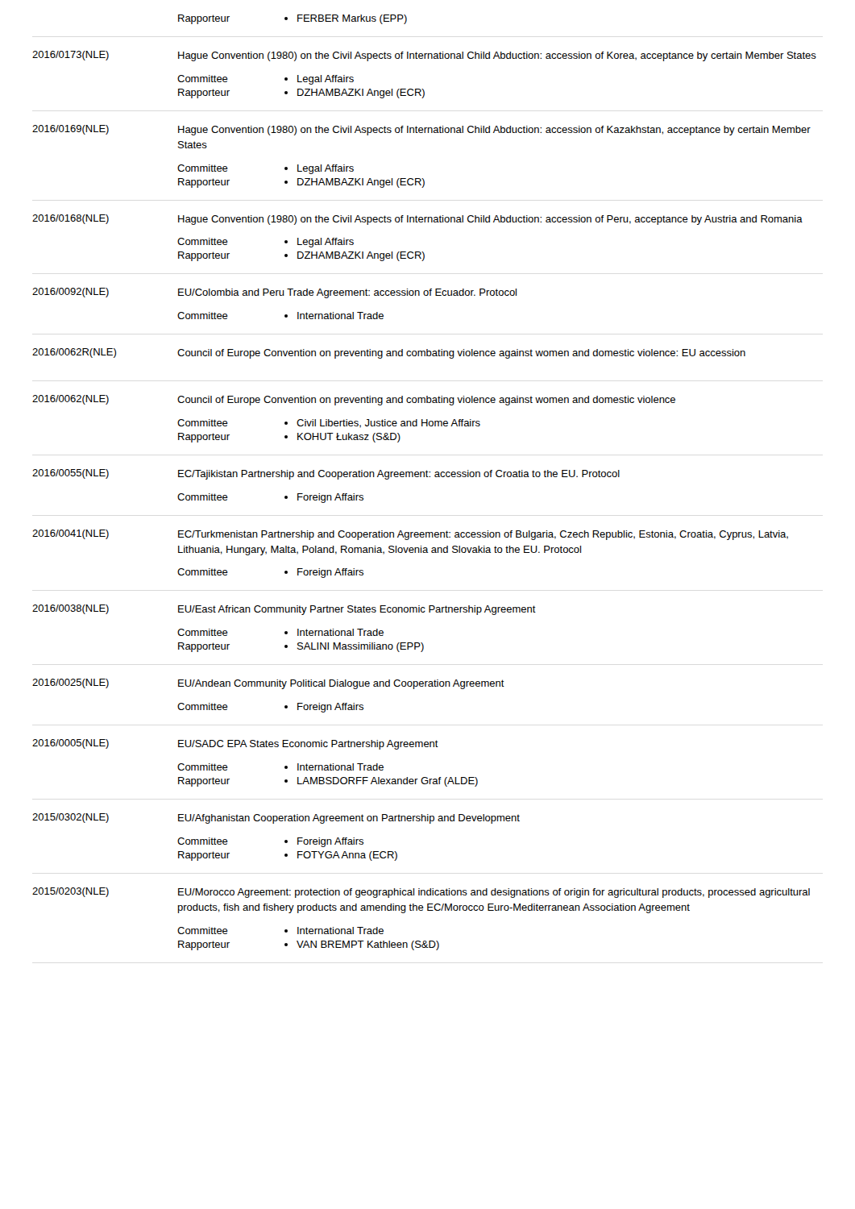| | / Rapporteur / FERBER Markus (EPP) / |
| 2016/0173(NLE) | Hague Convention (1980) on the Civil Aspects of International Child Abduction: accession of Korea, acceptance by certain Member States / Committee / Legal Affairs / / Rapporteur / DZHAMBAZKI Angel (ECR) / |
| 2016/0169(NLE) | Hague Convention (1980) on the Civil Aspects of International Child Abduction: accession of Kazakhstan, acceptance by certain Member States / Committee / Legal Affairs / / Rapporteur / DZHAMBAZKI Angel (ECR) / |
| 2016/0168(NLE) | Hague Convention (1980) on the Civil Aspects of International Child Abduction: accession of Peru, acceptance by Austria and Romania / Committee / Legal Affairs / / Rapporteur / DZHAMBAZKI Angel (ECR) / |
| 2016/0092(NLE) | EU/Colombia and Peru Trade Agreement: accession of Ecuador. Protocol / Committee / International Trade / |
| 2016/0062R(NLE) | Council of Europe Convention on preventing and combating violence against women and domestic violence: EU accession |
| 2016/0062(NLE) | Council of Europe Convention on preventing and combating violence against women and domestic violence / Committee / Civil Liberties, Justice and Home Affairs / / Rapporteur / KOHUT Łukasz (S&D) / |
| 2016/0055(NLE) | EC/Tajikistan Partnership and Cooperation Agreement: accession of Croatia to the EU. Protocol / Committee / Foreign Affairs / |
| 2016/0041(NLE) | EC/Turkmenistan Partnership and Cooperation Agreement: accession of Bulgaria, Czech Republic, Estonia, Croatia, Cyprus, Latvia, Lithuania, Hungary, Malta, Poland, Romania, Slovenia and Slovakia to the EU. Protocol / Committee / Foreign Affairs / |
| 2016/0038(NLE) | EU/East African Community Partner States Economic Partnership Agreement / Committee / International Trade / / Rapporteur / SALINI Massimiliano (EPP) / |
| 2016/0025(NLE) | EU/Andean Community Political Dialogue and Cooperation Agreement / Committee / Foreign Affairs / |
| 2016/0005(NLE) | EU/SADC EPA States Economic Partnership Agreement / Committee / International Trade / / Rapporteur / LAMBSDORFF Alexander Graf (ALDE) / |
| 2015/0302(NLE) | EU/Afghanistan Cooperation Agreement on Partnership and Development / Committee / Foreign Affairs / / Rapporteur / FOTYGA Anna (ECR) / |
| 2015/0203(NLE) | EU/Morocco Agreement: protection of geographical indications and designations of origin for agricultural products, processed agricultural products, fish and fishery products and amending the EC/Morocco Euro-Mediterranean Association Agreement / Committee / International Trade / / Rapporteur / VAN BREMPT Kathleen (S&D) / |